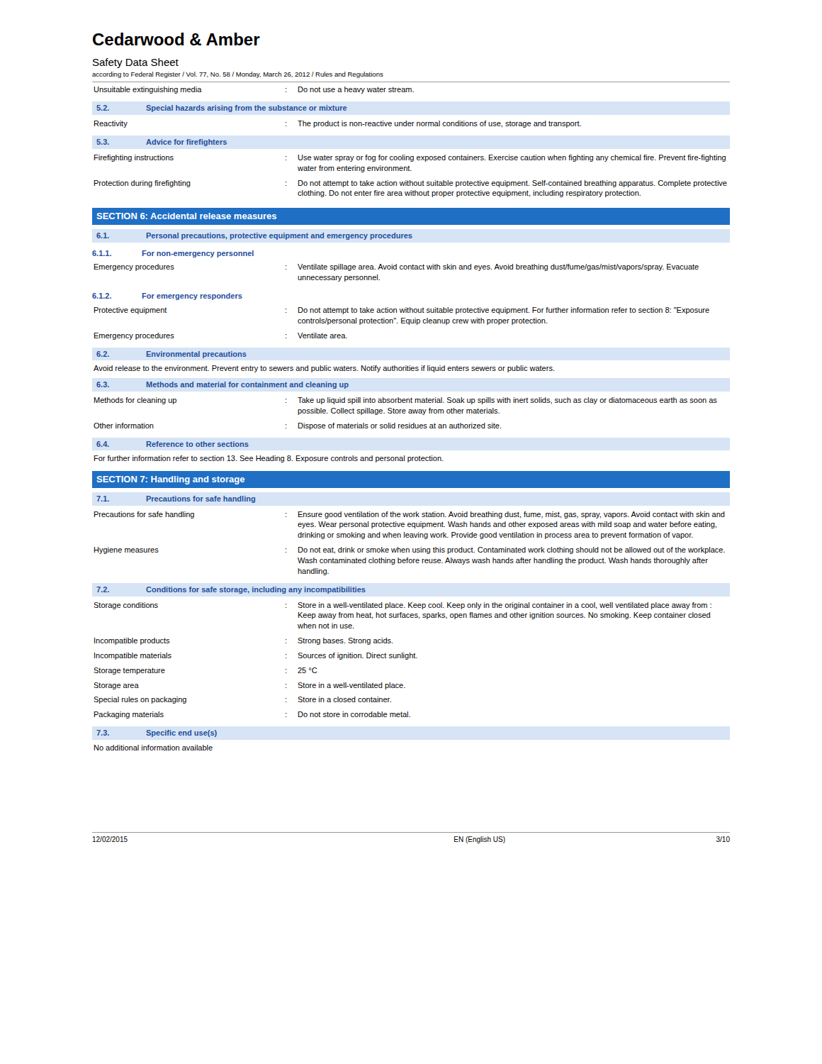Cedarwood & Amber
Safety Data Sheet
according to Federal Register / Vol. 77, No. 58 / Monday, March 26, 2012 / Rules and Regulations
| Unsuitable extinguishing media | : | Do not use a heavy water stream. |
5.2. Special hazards arising from the substance or mixture
| Reactivity | : | The product is non-reactive under normal conditions of use, storage and transport. |
5.3. Advice for firefighters
| Firefighting instructions | : | Use water spray or fog for cooling exposed containers. Exercise caution when fighting any chemical fire. Prevent fire-fighting water from entering environment. |
| Protection during firefighting | : | Do not attempt to take action without suitable protective equipment. Self-contained breathing apparatus. Complete protective clothing. Do not enter fire area without proper protective equipment, including respiratory protection. |
SECTION 6: Accidental release measures
6.1. Personal precautions, protective equipment and emergency procedures
6.1.1. For non-emergency personnel
| Emergency procedures | : | Ventilate spillage area. Avoid contact with skin and eyes. Avoid breathing dust/fume/gas/mist/vapors/spray. Evacuate unnecessary personnel. |
6.1.2. For emergency responders
| Protective equipment | : | Do not attempt to take action without suitable protective equipment. For further information refer to section 8: "Exposure controls/personal protection". Equip cleanup crew with proper protection. |
| Emergency procedures | : | Ventilate area. |
6.2. Environmental precautions
Avoid release to the environment. Prevent entry to sewers and public waters. Notify authorities if liquid enters sewers or public waters.
6.3. Methods and material for containment and cleaning up
| Methods for cleaning up | : | Take up liquid spill into absorbent material. Soak up spills with inert solids, such as clay or diatomaceous earth as soon as possible. Collect spillage. Store away from other materials. |
| Other information | : | Dispose of materials or solid residues at an authorized site. |
6.4. Reference to other sections
For further information refer to section 13. See Heading 8. Exposure controls and personal protection.
SECTION 7: Handling and storage
7.1. Precautions for safe handling
| Precautions for safe handling | : | Ensure good ventilation of the work station. Avoid breathing dust, fume, mist, gas, spray, vapors. Avoid contact with skin and eyes. Wear personal protective equipment. Wash hands and other exposed areas with mild soap and water before eating, drinking or smoking and when leaving work. Provide good ventilation in process area to prevent formation of vapor. |
| Hygiene measures | : | Do not eat, drink or smoke when using this product. Contaminated work clothing should not be allowed out of the workplace. Wash contaminated clothing before reuse. Always wash hands after handling the product. Wash hands thoroughly after handling. |
7.2. Conditions for safe storage, including any incompatibilities
| Storage conditions | : | Store in a well-ventilated place. Keep cool. Keep only in the original container in a cool, well ventilated place away from : Keep away from heat, hot surfaces, sparks, open flames and other ignition sources. No smoking. Keep container closed when not in use. |
| Incompatible products | : | Strong bases. Strong acids. |
| Incompatible materials | : | Sources of ignition. Direct sunlight. |
| Storage temperature | : | 25 °C |
| Storage area | : | Store in a well-ventilated place. |
| Special rules on packaging | : | Store in a closed container. |
| Packaging materials | : | Do not store in corrodable metal. |
7.3. Specific end use(s)
No additional information available
| 12/02/2015 | EN (English US) | 3/10 |